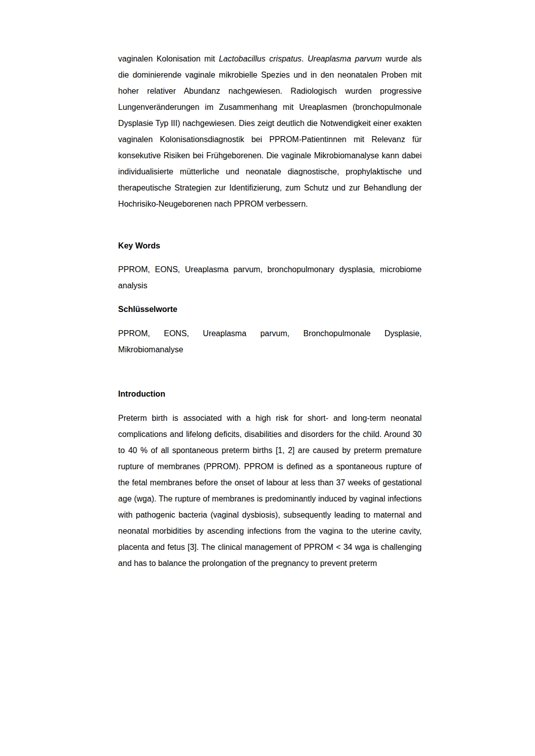vaginalen Kolonisation mit Lactobacillus crispatus. Ureaplasma parvum wurde als die dominierende vaginale mikrobielle Spezies und in den neonatalen Proben mit hoher relativer Abundanz nachgewiesen. Radiologisch wurden progressive Lungenveränderungen im Zusammenhang mit Ureaplasmen (bronchopulmonale Dysplasie Typ III) nachgewiesen. Dies zeigt deutlich die Notwendigkeit einer exakten vaginalen Kolonisationsdiagnostik bei PPROM-Patientinnen mit Relevanz für konsekutive Risiken bei Frühgeborenen. Die vaginale Mikrobiomanalyse kann dabei individualisierte mütterliche und neonatale diagnostische, prophylaktische und therapeutische Strategien zur Identifizierung, zum Schutz und zur Behandlung der Hochrisiko-Neugeborenen nach PPROM verbessern.
Key Words
PPROM, EONS, Ureaplasma parvum, bronchopulmonary dysplasia, microbiome analysis
Schlüsselworte
PPROM, EONS, Ureaplasma parvum, Bronchopulmonale Dysplasie, Mikrobiomanalyse
Introduction
Preterm birth is associated with a high risk for short- and long-term neonatal complications and lifelong deficits, disabilities and disorders for the child. Around 30 to 40 % of all spontaneous preterm births [1, 2] are caused by preterm premature rupture of membranes (PPROM). PPROM is defined as a spontaneous rupture of the fetal membranes before the onset of labour at less than 37 weeks of gestational age (wga). The rupture of membranes is predominantly induced by vaginal infections with pathogenic bacteria (vaginal dysbiosis), subsequently leading to maternal and neonatal morbidities by ascending infections from the vagina to the uterine cavity, placenta and fetus [3]. The clinical management of PPROM < 34 wga is challenging and has to balance the prolongation of the pregnancy to prevent preterm